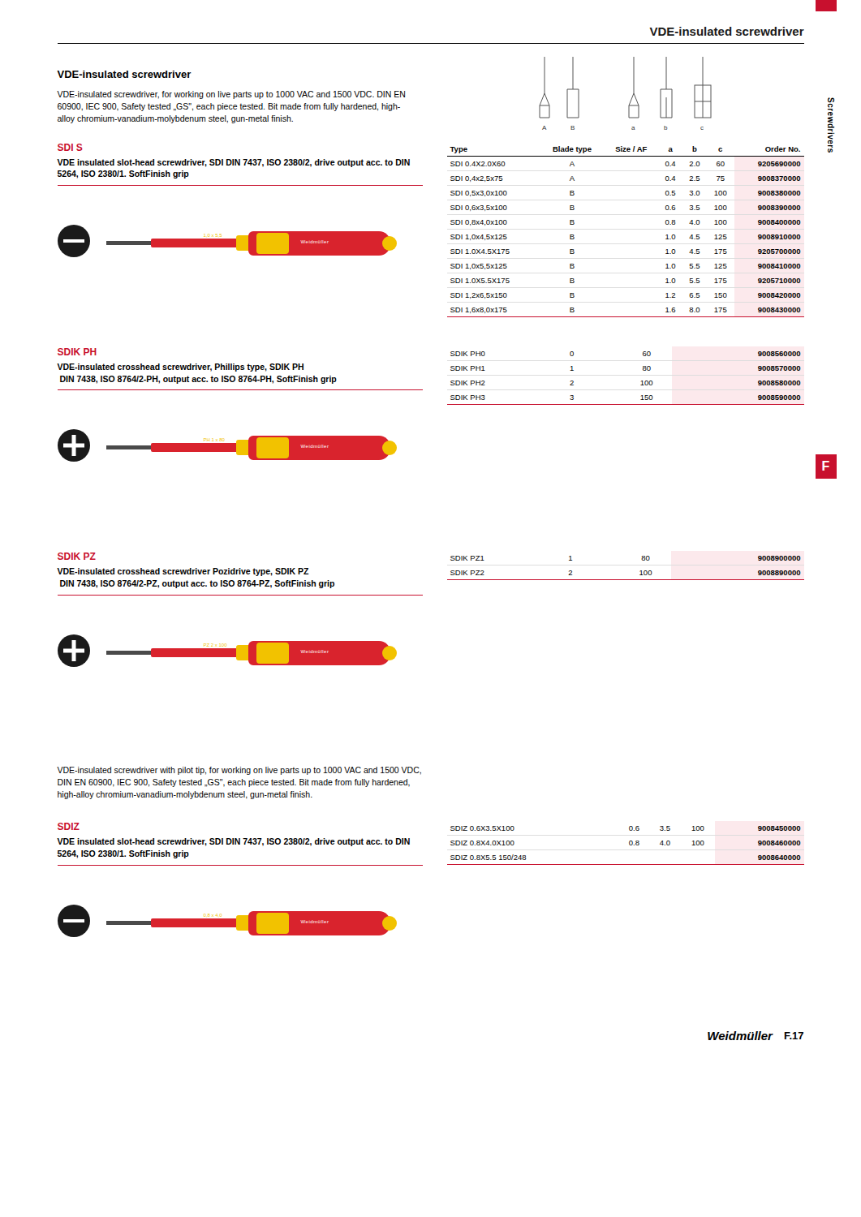Screwdrivers
F
VDE-insulated screwdriver
VDE-insulated screwdriver
VDE-insulated screwdriver, for working on live parts up to 1000 VAC and 1500 VDC. DIN EN 60900, IEC 900, Safety tested „GS", each piece tested. Bit made from fully hardened, high-alloy chromium-vanadium-molybdenum steel, gun-metal finish.
A B a b c
SDI S
VDE insulated slot-head screwdriver, SDI DIN 7437, ISO 2380/2, drive output acc. to DIN 5264, ISO 2380/1. SoftFinish grip
1,0 x 5,5
Weidmüller
| Type | Blade type | Size / AF | a | b | c | Order No. |
| --- | --- | --- | --- | --- | --- | --- |
| SDI 0.4X2.0X60 | A | | 0.4 | 2.0 | 60 | 9205690000 |
| SDI 0,4x2,5x75 | A | | 0.4 | 2.5 | 75 | 9008370000 |
| SDI 0,5x3,0x100 | B | | 0.5 | 3.0 | 100 | 9008380000 |
| SDI 0,6x3,5x100 | B | | 0.6 | 3.5 | 100 | 9008390000 |
| SDI 0,8x4,0x100 | B | | 0.8 | 4.0 | 100 | 9008400000 |
| SDI 1,0x4,5x125 | B | | 1.0 | 4.5 | 125 | 9008910000 |
| SDI 1.0X4.5X175 | B | | 1.0 | 4.5 | 175 | 9205700000 |
| SDI 1,0x5,5x125 | B | | 1.0 | 5.5 | 125 | 9008410000 |
| SDI 1.0X5.5X175 | B | | 1.0 | 5.5 | 175 | 9205710000 |
| SDI 1,2x6,5x150 | B | | 1.2 | 6.5 | 150 | 9008420000 |
| SDI 1,6x8,0x175 | B | | 1.6 | 8.0 | 175 | 9008430000 |
SDIK PH
VDE-insulated crosshead screwdriver, Phillips type, SDIK PH
DIN 7438, ISO 8764/2-PH, output acc. to ISO 8764-PH, SoftFinish grip
PH 1 x 80
Weidmüller
| SDIK PH0 | 0 | | | 60 | 9008560000 |
| SDIK PH1 | 1 | | | 80 | 9008570000 |
| SDIK PH2 | 2 | | | 100 | 9008580000 |
| SDIK PH3 | 3 | | | 150 | 9008590000 |
SDIK PZ
VDE-insulated crosshead screwdriver Pozidrive type, SDIK PZ
DIN 7438, ISO 8764/2-PZ, output acc. to ISO 8764-PZ, SoftFinish grip
PZ 2 x 100
Weidmüller
| SDIK PZ1 | 1 | | | 80 | 9008900000 |
| SDIK PZ2 | 2 | | | 100 | 9008890000 |
VDE-insulated screwdriver with pilot tip, for working on live parts up to 1000 VAC and 1500 VDC, DIN EN 60900, IEC 900, Safety tested „GS", each piece tested. Bit made from fully hardened, high-alloy chromium-vanadium-molybdenum steel, gun-metal finish.
SDIZ
VDE insulated slot-head screwdriver, SDI DIN 7437, ISO 2380/2, drive output acc. to DIN 5264, ISO 2380/1. SoftFinish grip
0,8 x 4,0
Weidmüller
| SDIZ 0.6X3.5X100 | | | 0.6 | 3.5 | 100 | 9008450000 |
| SDIZ 0.8X4.0X100 | | | 0.8 | 4.0 | 100 | 9008460000 |
| SDIZ 0.8X5.5 150/248 | | | | | | 9008640000 |
Weidmüller F.17